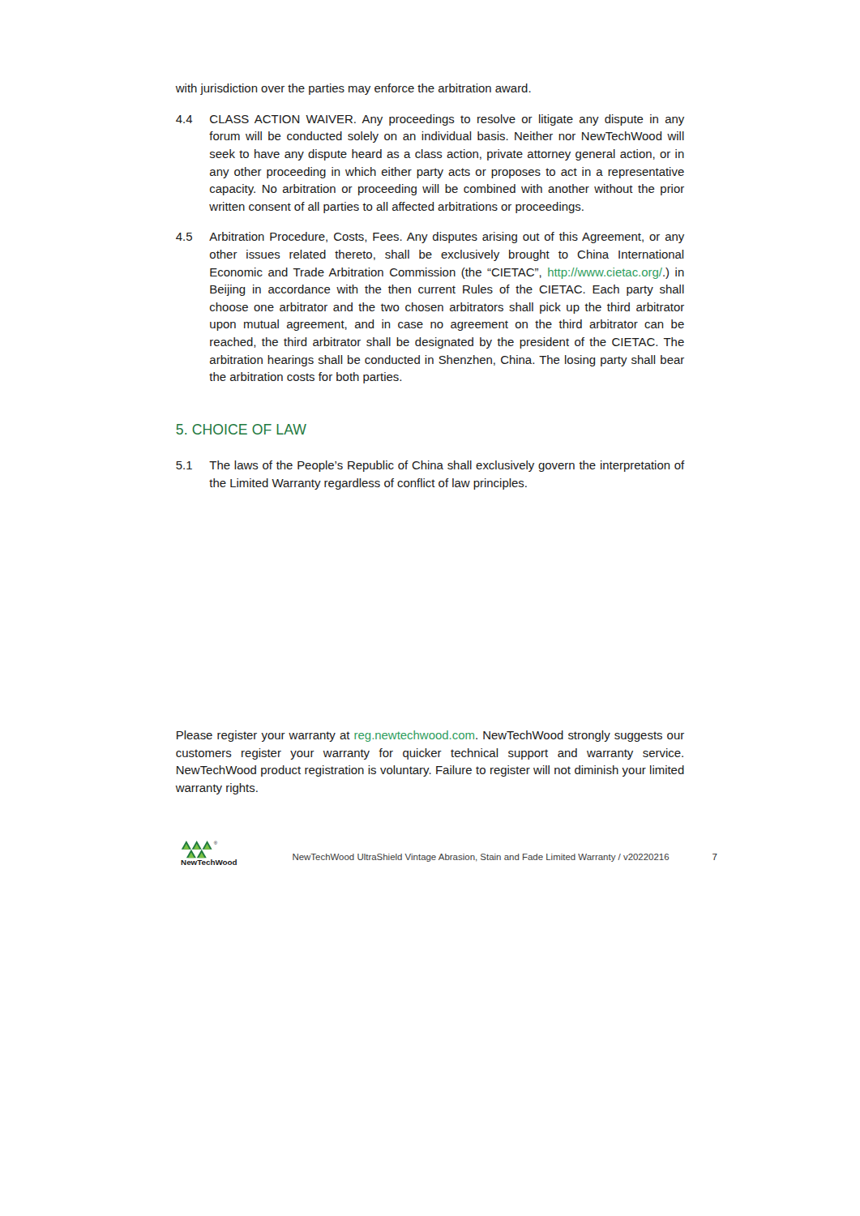with jurisdiction over the parties may enforce the arbitration award.
4.4
CLASS ACTION WAIVER. Any proceedings to resolve or litigate any dispute in any forum will be conducted solely on an individual basis. Neither nor NewTechWood will seek to have any dispute heard as a class action, private attorney general action, or in any other proceeding in which either party acts or proposes to act in a representative capacity. No arbitration or proceeding will be combined with another without the prior written consent of all parties to all affected arbitrations or proceedings.
4.5
Arbitration Procedure, Costs, Fees. Any disputes arising out of this Agreement, or any other issues related thereto, shall be exclusively brought to China International Economic and Trade Arbitration Commission (the “CIETAC”, http://www.cietac.org/.) in Beijing in accordance with the then current Rules of the CIETAC. Each party shall choose one arbitrator and the two chosen arbitrators shall pick up the third arbitrator upon mutual agreement, and in case no agreement on the third arbitrator can be reached, the third arbitrator shall be designated by the president of the CIETAC. The arbitration hearings shall be conducted in Shenzhen, China. The losing party shall bear the arbitration costs for both parties.
5. CHOICE OF LAW
5.1
The laws of the People’s Republic of China shall exclusively govern the interpretation of the Limited Warranty regardless of conflict of law principles.
Please register your warranty at reg.newtechwood.com. NewTechWood strongly suggests our customers register your warranty for quicker technical support and warranty service. NewTechWood product registration is voluntary. Failure to register will not diminish your limited warranty rights.
® NewTechWood
NewTechWood UltraShield Vintage Abrasion, Stain and Fade Limited Warranty / v20220216 7